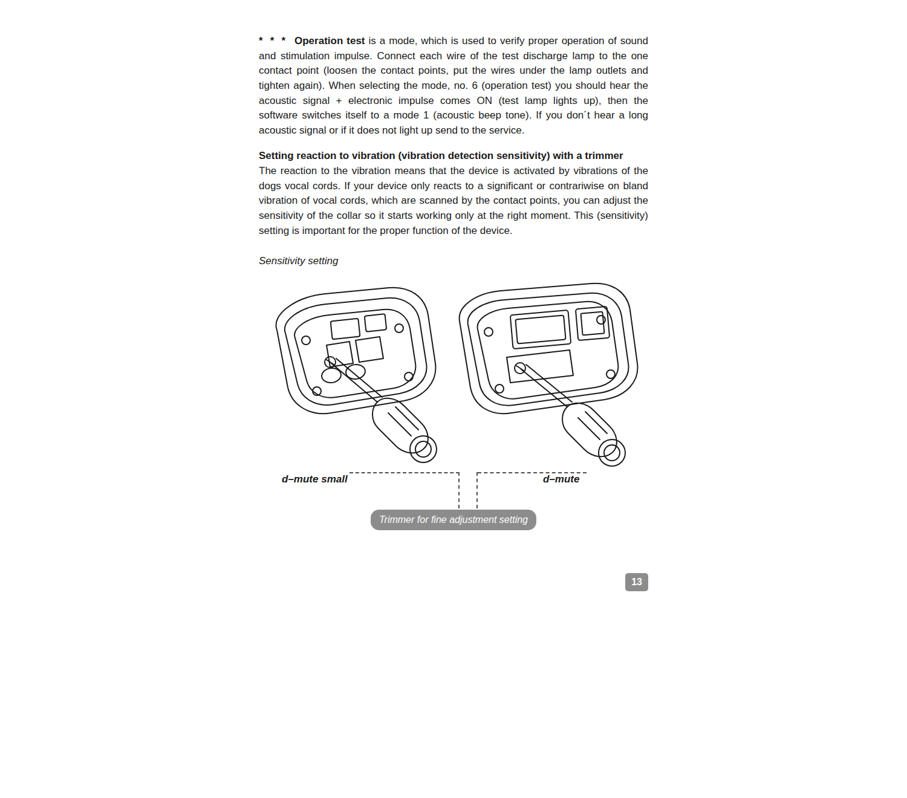* * * Operation test is a mode, which is used to verify proper operation of sound and stimulation impulse. Connect each wire of the test discharge lamp to the one contact point (loosen the contact points, put the wires under the lamp outlets and tighten again). When selecting the mode, no. 6 (operation test) you should hear the acoustic signal + electronic impulse comes ON (test lamp lights up), then the software switches itself to a mode 1 (acoustic beep tone). If you don´t hear a long acoustic signal or if it does not light up send to the service.
Setting reaction to vibration (vibration detection sensitivity) with a trimmer
The reaction to the vibration means that the device is activated by vibrations of the dogs vocal cords. If your device only reacts to a significant or contrariwise on bland vibration of vocal cords, which are scanned by the contact points, you can adjust the sensitivity of the collar so it starts working only at the right moment. This (sensitivity) setting is important for the proper function of the device.
Sensitivity setting
d–mute small
d–mute
Trimmer for fine adjustment setting
13